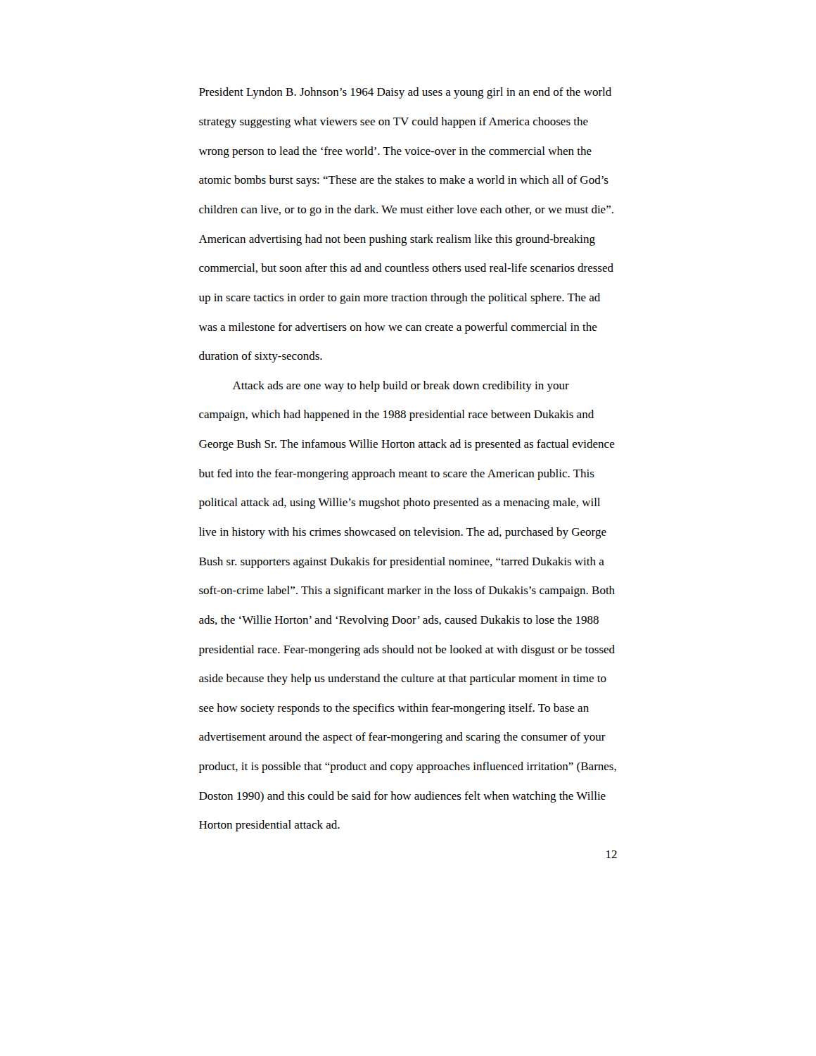President Lyndon B. Johnson’s 1964 Daisy ad uses a young girl in an end of the world strategy suggesting what viewers see on TV could happen if America chooses the wrong person to lead the ‘free world’. The voice-over in the commercial when the atomic bombs burst says: “These are the stakes to make a world in which all of God’s children can live, or to go in the dark. We must either love each other, or we must die”. American advertising had not been pushing stark realism like this ground-breaking commercial, but soon after this ad and countless others used real-life scenarios dressed up in scare tactics in order to gain more traction through the political sphere. The ad was a milestone for advertisers on how we can create a powerful commercial in the duration of sixty-seconds.
Attack ads are one way to help build or break down credibility in your campaign, which had happened in the 1988 presidential race between Dukakis and George Bush Sr. The infamous Willie Horton attack ad is presented as factual evidence but fed into the fear-mongering approach meant to scare the American public. This political attack ad, using Willie’s mugshot photo presented as a menacing male, will live in history with his crimes showcased on television. The ad, purchased by George Bush sr. supporters against Dukakis for presidential nominee, “tarred Dukakis with a soft-on-crime label”. This a significant marker in the loss of Dukakis’s campaign. Both ads, the ‘Willie Horton’ and ‘Revolving Door’ ads, caused Dukakis to lose the 1988 presidential race. Fear-mongering ads should not be looked at with disgust or be tossed aside because they help us understand the culture at that particular moment in time to see how society responds to the specifics within fear-mongering itself. To base an advertisement around the aspect of fear-mongering and scaring the consumer of your product, it is possible that “product and copy approaches influenced irritation” (Barnes, Doston 1990) and this could be said for how audiences felt when watching the Willie Horton presidential attack ad.
12